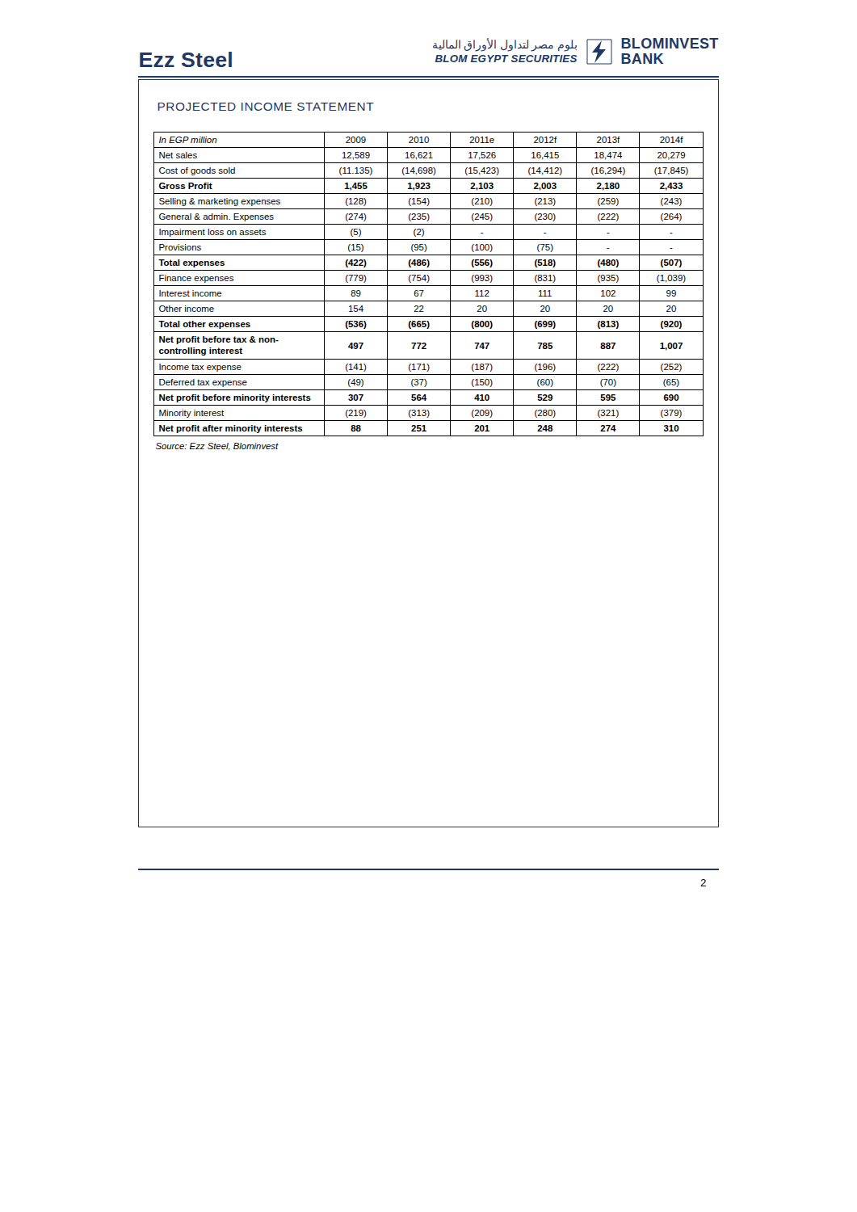Ezz Steel
بلوم مصر لتداول الأوراق المالية
BLOM EGYPT SECURITIES
BLOMINVEST
BANK
PROJECTED INCOME STATEMENT
| In EGP million | 2009 | 2010 | 2011e | 2012f | 2013f | 2014f |
| --- | --- | --- | --- | --- | --- | --- |
| Net sales | 12,589 | 16,621 | 17,526 | 16,415 | 18,474 | 20,279 |
| Cost of goods sold | (11.135) | (14,698) | (15,423) | (14,412) | (16,294) | (17,845) |
| Gross Profit | 1,455 | 1,923 | 2,103 | 2,003 | 2,180 | 2,433 |
| Selling & marketing expenses | (128) | (154) | (210) | (213) | (259) | (243) |
| General & admin. Expenses | (274) | (235) | (245) | (230) | (222) | (264) |
| Impairment loss on assets | (5) | (2) | - | - | - | - |
| Provisions | (15) | (95) | (100) | (75) | - | - |
| Total expenses | (422) | (486) | (556) | (518) | (480) | (507) |
| Finance expenses | (779) | (754) | (993) | (831) | (935) | (1,039) |
| Interest income | 89 | 67 | 112 | 111 | 102 | 99 |
| Other income | 154 | 22 | 20 | 20 | 20 | 20 |
| Total other expenses | (536) | (665) | (800) | (699) | (813) | (920) |
| Net profit before tax & non-controlling interest | 497 | 772 | 747 | 785 | 887 | 1,007 |
| Income tax expense | (141) | (171) | (187) | (196) | (222) | (252) |
| Deferred tax expense | (49) | (37) | (150) | (60) | (70) | (65) |
| Net profit before minority interests | 307 | 564 | 410 | 529 | 595 | 690 |
| Minority interest | (219) | (313) | (209) | (280) | (321) | (379) |
| Net profit after minority interests | 88 | 251 | 201 | 248 | 274 | 310 |
Source: Ezz Steel, Blominvest
2